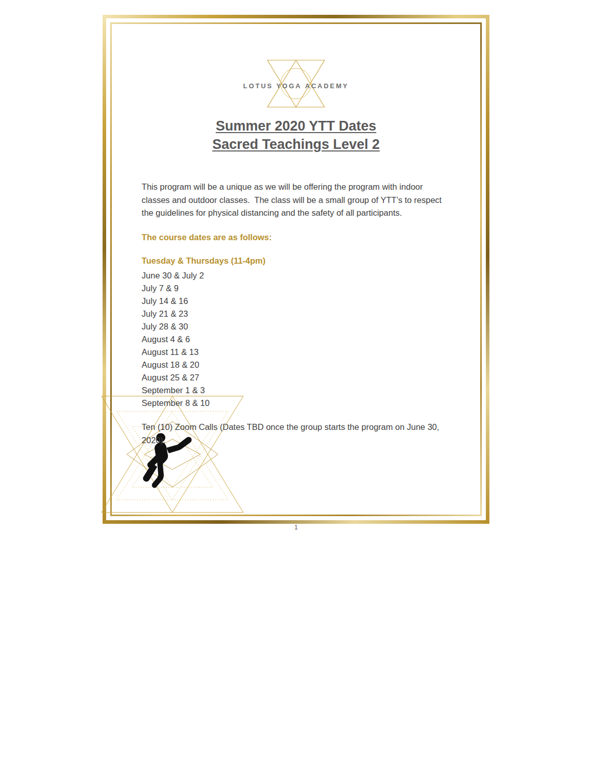LOTUS YOGA ACADEMY
Summer 2020 YTT Dates Sacred Teachings Level 2
This program will be a unique as we will be offering the program with indoor classes and outdoor classes. The class will be a small group of YTT’s to respect the guidelines for physical distancing and the safety of all participants.
The course dates are as follows:
Tuesday & Thursdays (11-4pm)
June 30 & July 2
July 7 & 9
July 14 & 16
July 21 & 23
July 28 & 30
August 4 & 6
August 11 & 13
August 18 & 20
August 25 & 27
September 1 & 3
September 8 & 10
Ten (10) Zoom Calls (Dates TBD once the group starts the program on June 30, 2020).
1